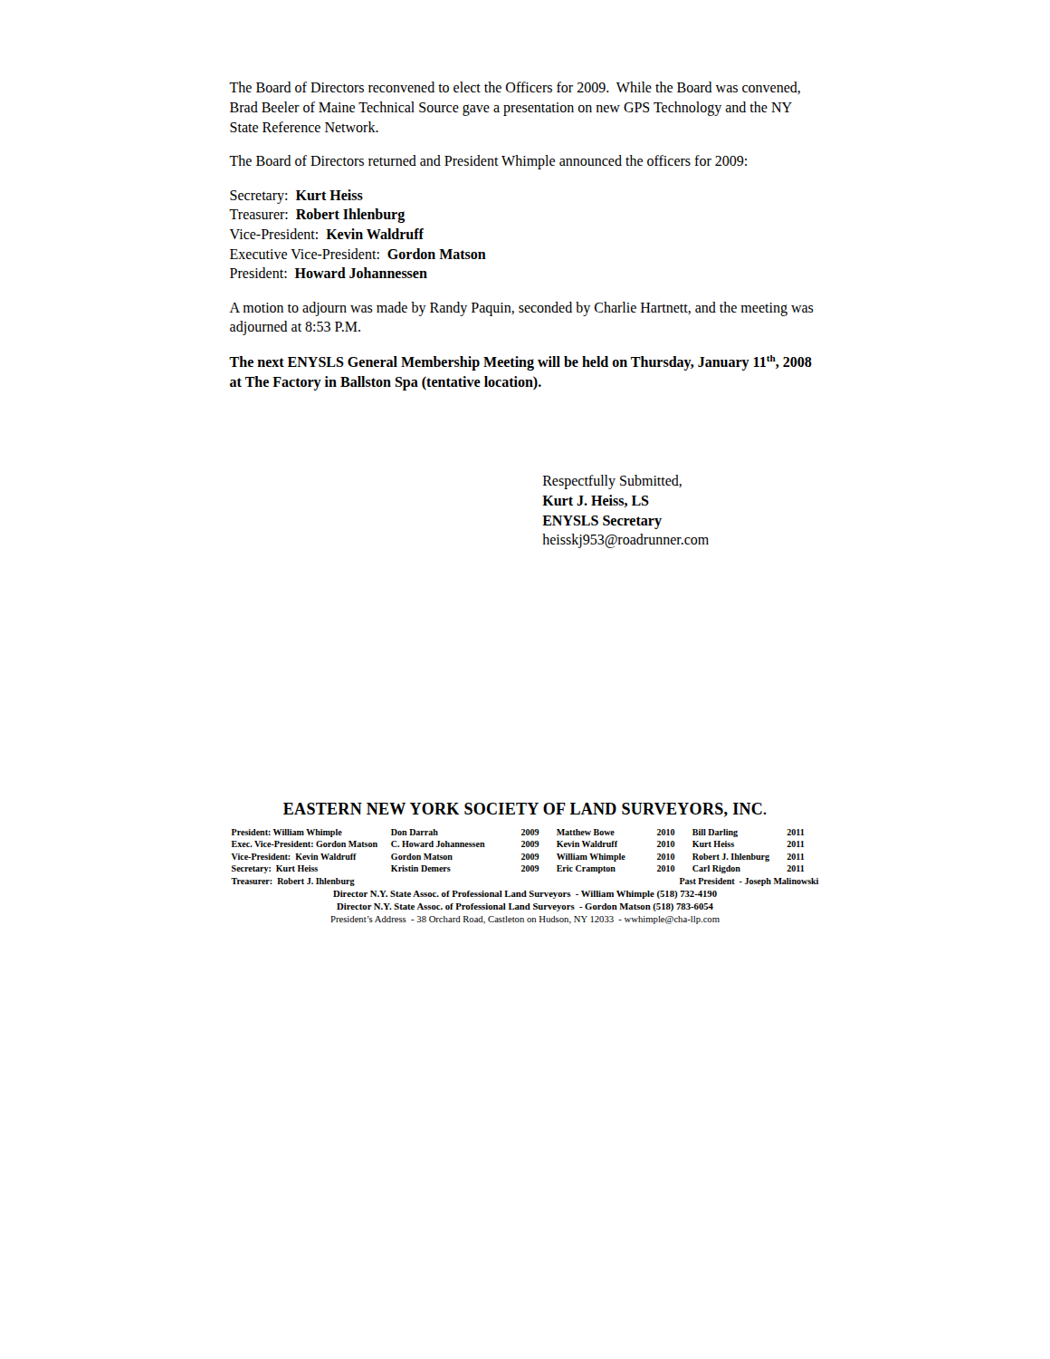The Board of Directors reconvened to elect the Officers for 2009. While the Board was convened, Brad Beeler of Maine Technical Source gave a presentation on new GPS Technology and the NY State Reference Network.
The Board of Directors returned and President Whimple announced the officers for 2009:
Secretary: Kurt Heiss
Treasurer: Robert Ihlenburg
Vice-President: Kevin Waldruff
Executive Vice-President: Gordon Matson
President: Howard Johannessen
A motion to adjourn was made by Randy Paquin, seconded by Charlie Hartnett, and the meeting was adjourned at 8:53 P.M.
The next ENYSLS General Membership Meeting will be held on Thursday, January 11th, 2008 at The Factory in Ballston Spa (tentative location).
Respectfully Submitted,
Kurt J. Heiss, LS
ENYSLS Secretary
heisskj953@roadrunner.com
EASTERN NEW YORK SOCIETY OF LAND SURVEYORS, INC.
| President: William Whimple | Don Darrah | 2009 | Matthew Bowe | 2010 | Bill Darling | 2011 |
| Exec. Vice-President: Gordon Matson | C. Howard Johannessen | 2009 | Kevin Waldruff | 2010 | Kurt Heiss | 2011 |
| Vice-President: Kevin Waldruff | Gordon Matson | 2009 | William Whimple | 2010 | Robert J. Ihlenburg | 2011 |
| Secretary: Kurt Heiss | Kristin Demers | 2009 | Eric Crampton | 2010 | Carl Rigdon | 2011 |
| Treasurer: Robert J. Ihlenburg | Past President - Joseph Malinowski |
Director N.Y. State Assoc. of Professional Land Surveyors - William Whimple (518) 732-4190
Director N.Y. State Assoc. of Professional Land Surveyors - Gordon Matson (518) 783-6054
President’s Address - 38 Orchard Road, Castleton on Hudson, NY 12033 - wwhimple@cha-llp.com